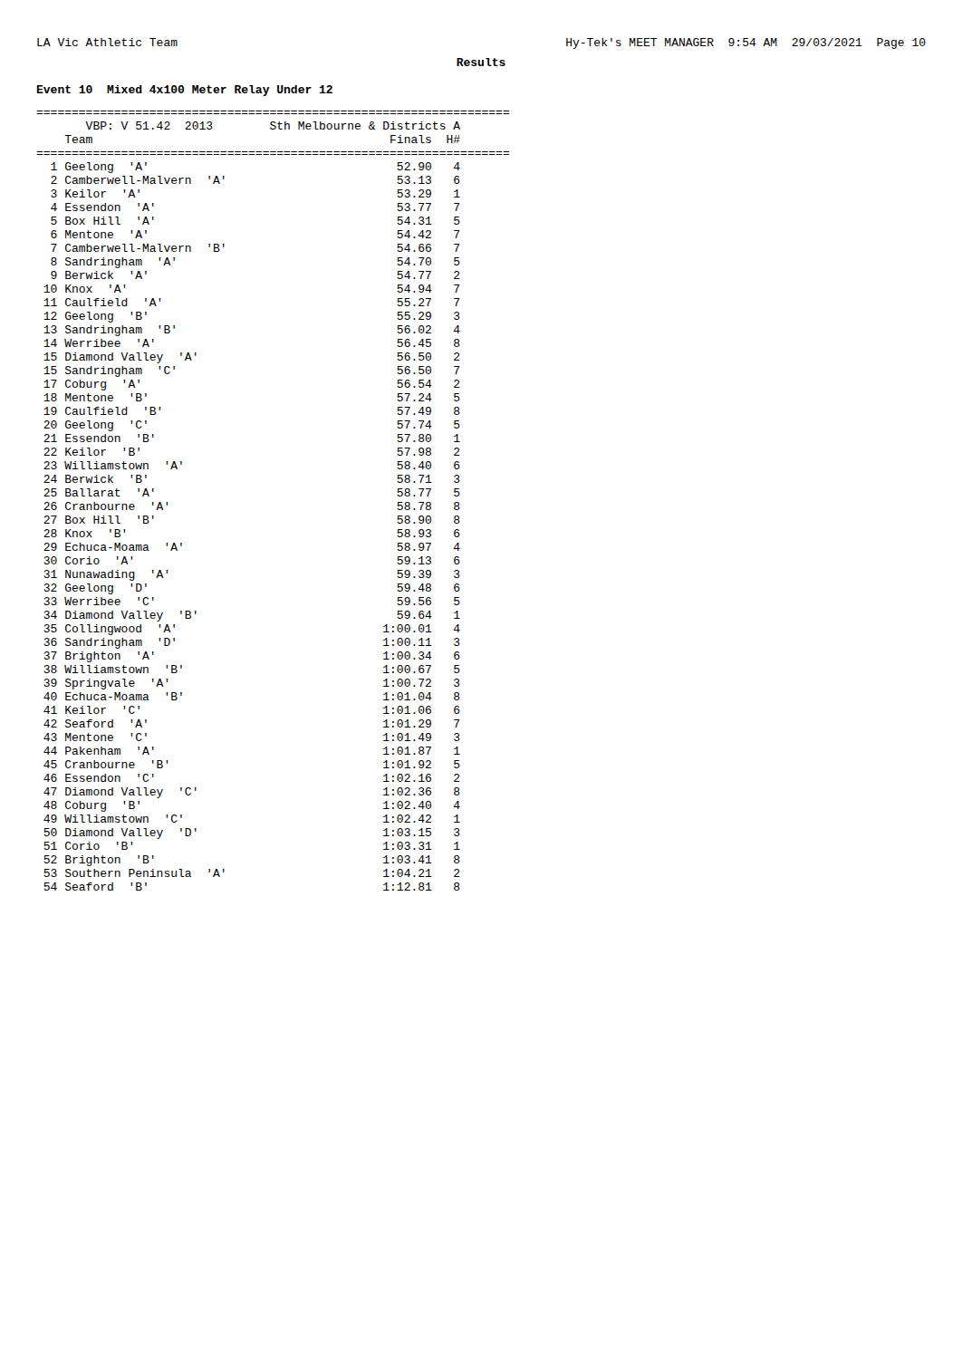LA Vic Athletic Team Hy-Tek's MEET MANAGER 9:54 AM 29/03/2021 Page 10
Results
Event 10 Mixed 4x100 Meter Relay Under 12
===================================================================
       VBP: V 51.42  2013        Sth Melbourne & Districts A
    Team                                          Finals  H#
===================================================================
  1 Geelong  'A'                                   52.90   4
  2 Camberwell-Malvern  'A'                        53.13   6
  3 Keilor  'A'                                    53.29   1
  4 Essendon  'A'                                  53.77   7
  5 Box Hill  'A'                                  54.31   5
  6 Mentone  'A'                                   54.42   7
  7 Camberwell-Malvern  'B'                        54.66   7
  8 Sandringham  'A'                               54.70   5
  9 Berwick  'A'                                   54.77   2
 10 Knox  'A'                                      54.94   7
 11 Caulfield  'A'                                 55.27   7
 12 Geelong  'B'                                   55.29   3
 13 Sandringham  'B'                               56.02   4
 14 Werribee  'A'                                  56.45   8
 15 Diamond Valley  'A'                            56.50   2
 15 Sandringham  'C'                               56.50   7
 17 Coburg  'A'                                    56.54   2
 18 Mentone  'B'                                   57.24   5
 19 Caulfield  'B'                                 57.49   8
 20 Geelong  'C'                                   57.74   5
 21 Essendon  'B'                                  57.80   1
 22 Keilor  'B'                                    57.98   2
 23 Williamstown  'A'                              58.40   6
 24 Berwick  'B'                                   58.71   3
 25 Ballarat  'A'                                  58.77   5
 26 Cranbourne  'A'                                58.78   8
 27 Box Hill  'B'                                  58.90   8
 28 Knox  'B'                                      58.93   6
 29 Echuca-Moama  'A'                              58.97   4
 30 Corio  'A'                                     59.13   6
 31 Nunawading  'A'                                59.39   3
 32 Geelong  'D'                                   59.48   6
 33 Werribee  'C'                                  59.56   5
 34 Diamond Valley  'B'                            59.64   1
 35 Collingwood  'A'                             1:00.01   4
 36 Sandringham  'D'                             1:00.11   3
 37 Brighton  'A'                                1:00.34   6
 38 Williamstown  'B'                            1:00.67   5
 39 Springvale  'A'                              1:00.72   3
 40 Echuca-Moama  'B'                            1:01.04   8
 41 Keilor  'C'                                  1:01.06   6
 42 Seaford  'A'                                 1:01.29   7
 43 Mentone  'C'                                 1:01.49   3
 44 Pakenham  'A'                                1:01.87   1
 45 Cranbourne  'B'                              1:01.92   5
 46 Essendon  'C'                                1:02.16   2
 47 Diamond Valley  'C'                          1:02.36   8
 48 Coburg  'B'                                  1:02.40   4
 49 Williamstown  'C'                            1:02.42   1
 50 Diamond Valley  'D'                          1:03.15   3
 51 Corio  'B'                                   1:03.31   1
 52 Brighton  'B'                                1:03.41   8
 53 Southern Peninsula  'A'                      1:04.21   2
 54 Seaford  'B'                                 1:12.81   8